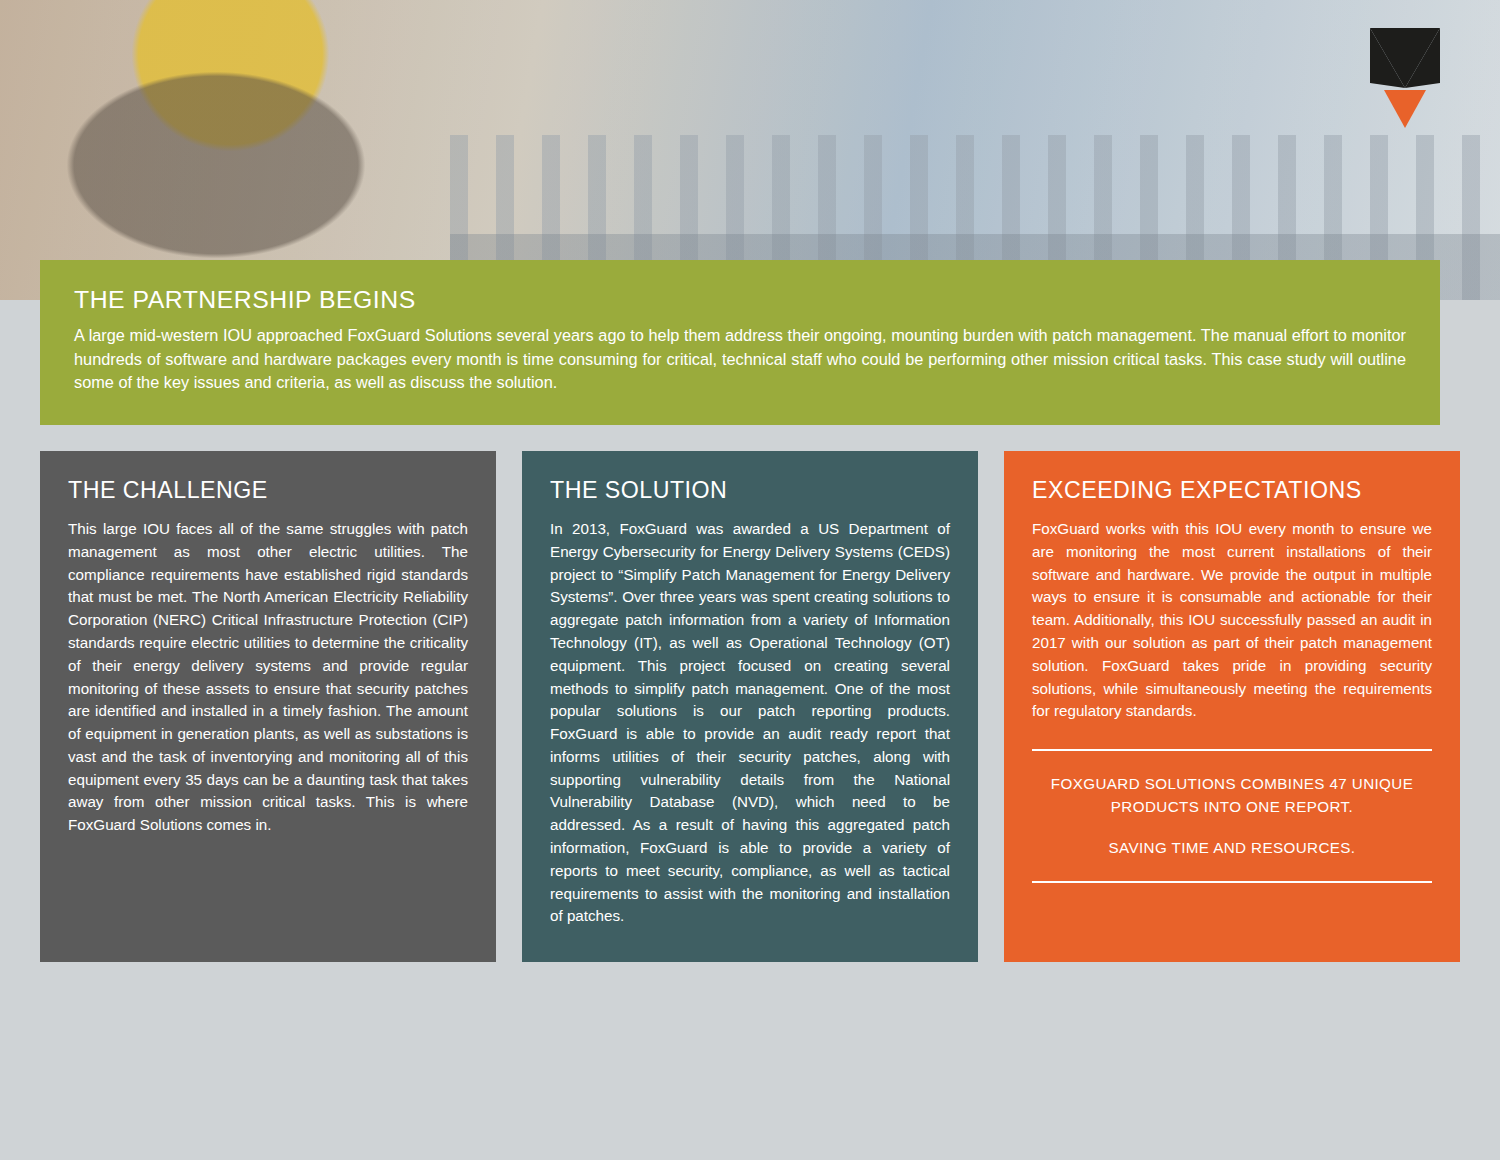The Partnership Begins
A large mid-western IOU approached FoxGuard Solutions several years ago to help them address their ongoing, mounting burden with patch management. The manual effort to monitor hundreds of software and hardware packages every month is time consuming for critical, technical staff who could be performing other mission critical tasks. This case study will outline some of the key issues and criteria, as well as discuss the solution.
The Challenge
This large IOU faces all of the same struggles with patch management as most other electric utilities. The compliance requirements have established rigid standards that must be met. The North American Electricity Reliability Corporation (NERC) Critical Infrastructure Protection (CIP) standards require electric utilities to determine the criticality of their energy delivery systems and provide regular monitoring of these assets to ensure that security patches are identified and installed in a timely fashion. The amount of equipment in generation plants, as well as substations is vast and the task of inventorying and monitoring all of this equipment every 35 days can be a daunting task that takes away from other mission critical tasks. This is where FoxGuard Solutions comes in.
The Solution
In 2013, FoxGuard was awarded a US Department of Energy Cybersecurity for Energy Delivery Systems (CEDS) project to “Simplify Patch Management for Energy Delivery Systems”. Over three years was spent creating solutions to aggregate patch information from a variety of Information Technology (IT), as well as Operational Technology (OT) equipment. This project focused on creating several methods to simplify patch management. One of the most popular solutions is our patch reporting products. FoxGuard is able to provide an audit ready report that informs utilities of their security patches, along with supporting vulnerability details from the National Vulnerability Database (NVD), which need to be addressed. As a result of having this aggregated patch information, FoxGuard is able to provide a variety of reports to meet security, compliance, as well as tactical requirements to assist with the monitoring and installation of patches.
Exceeding Expectations
FoxGuard works with this IOU every month to ensure we are monitoring the most current installations of their software and hardware. We provide the output in multiple ways to ensure it is consumable and actionable for their team. Additionally, this IOU successfully passed an audit in 2017 with our solution as part of their patch management solution. FoxGuard takes pride in providing security solutions, while simultaneously meeting the requirements for regulatory standards.
FoxGuard Solutions combines 47 unique products into one report.
Saving time and resources.